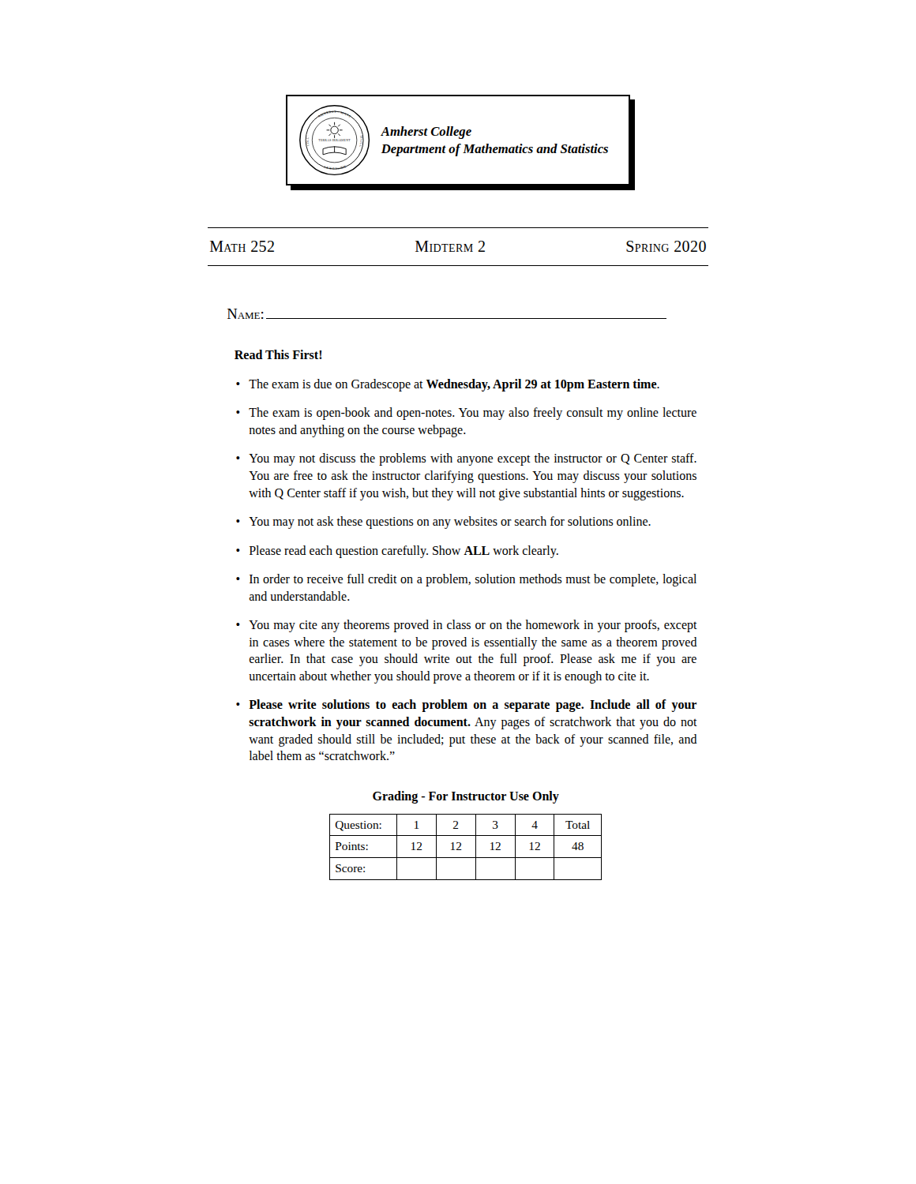TERRAS IRRADIENT · AMHERST · MASS · MDCCCXXV COLL · · SIGILL
Amherst College
Department of Mathematics and Statistics
Math 252 Midterm 2 Spring 2020
Name:
Read This First!
The exam is due on Gradescope at Wednesday, April 29 at 10pm Eastern time.
The exam is open-book and open-notes. You may also freely consult my online lecture notes and anything on the course webpage.
You may not discuss the problems with anyone except the instructor or Q Center staff. You are free to ask the instructor clarifying questions. You may discuss your solutions with Q Center staff if you wish, but they will not give substantial hints or suggestions.
You may not ask these questions on any websites or search for solutions online.
Please read each question carefully. Show ALL work clearly.
In order to receive full credit on a problem, solution methods must be complete, logical and understandable.
You may cite any theorems proved in class or on the homework in your proofs, except in cases where the statement to be proved is essentially the same as a theorem proved earlier. In that case you should write out the full proof. Please ask me if you are uncertain about whether you should prove a theorem or if it is enough to cite it.
Please write solutions to each problem on a separate page. Include all of your scratchwork in your scanned document. Any pages of scratchwork that you do not want graded should still be included; put these at the back of your scanned file, and label them as “scratchwork.”
Grading - For Instructor Use Only
| Question: | 1 | 2 | 3 | 4 | Total |
| Points: | 12 | 12 | 12 | 12 | 48 |
| Score: | | | | | |